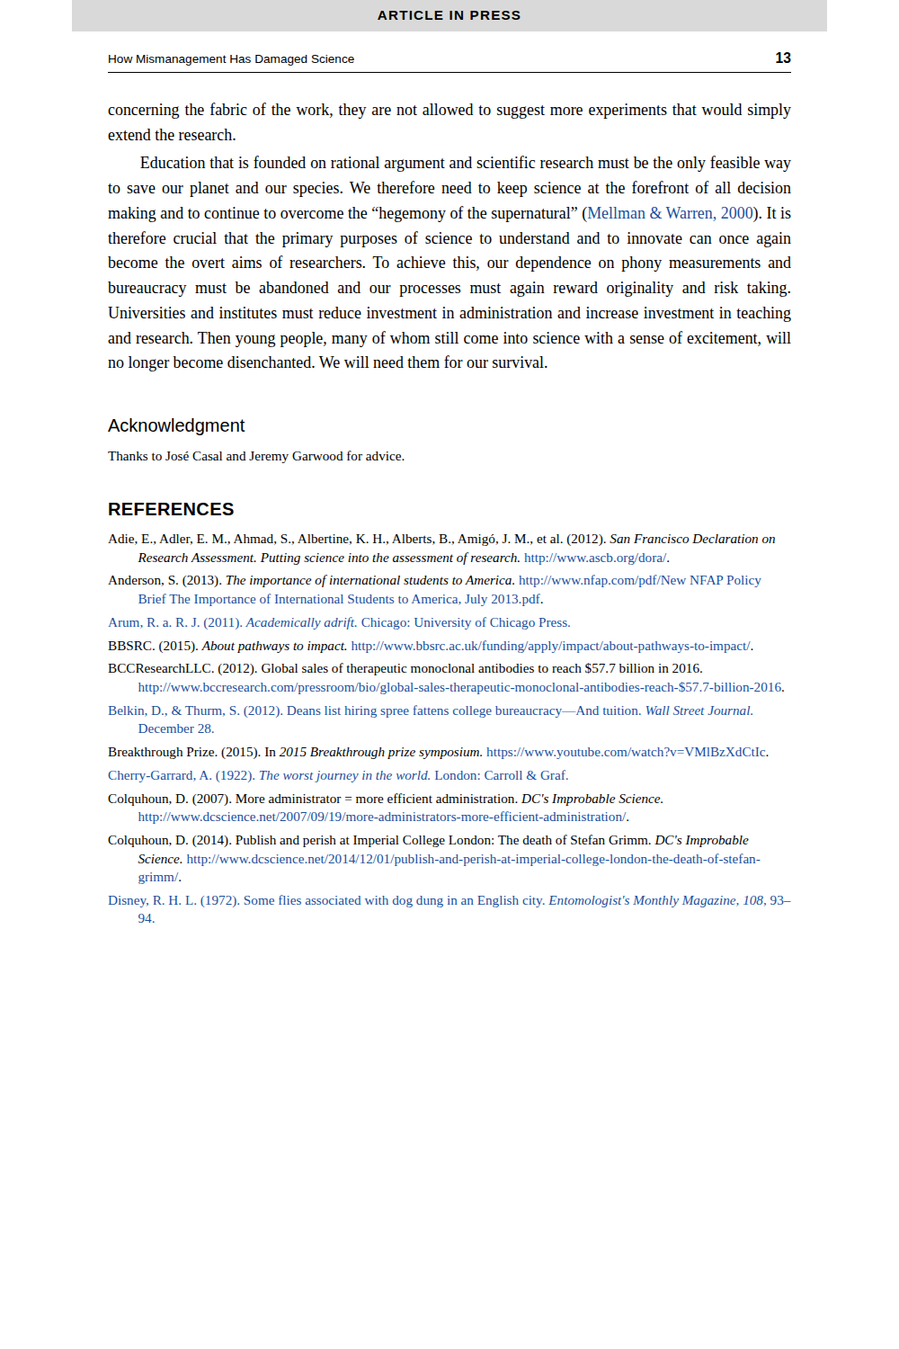ARTICLE IN PRESS
How Mismanagement Has Damaged Science 13
concerning the fabric of the work, they are not allowed to suggest more experiments that would simply extend the research.
Education that is founded on rational argument and scientific research must be the only feasible way to save our planet and our species. We therefore need to keep science at the forefront of all decision making and to continue to overcome the “hegemony of the supernatural” (Mellman & Warren, 2000). It is therefore crucial that the primary purposes of science to understand and to innovate can once again become the overt aims of researchers. To achieve this, our dependence on phony measurements and bureaucracy must be abandoned and our processes must again reward originality and risk taking. Universities and institutes must reduce investment in administration and increase investment in teaching and research. Then young people, many of whom still come into science with a sense of excitement, will no longer become disenchanted. We will need them for our survival.
Acknowledgment
Thanks to José Casal and Jeremy Garwood for advice.
REFERENCES
Adie, E., Adler, E. M., Ahmad, S., Albertine, K. H., Alberts, B., Amigó, J. M., et al. (2012). San Francisco Declaration on Research Assessment. Putting science into the assessment of research. http://www.ascb.org/dora/.
Anderson, S. (2013). The importance of international students to America. http://www.nfap.com/pdf/New NFAP Policy Brief The Importance of International Students to America, July 2013.pdf.
Arum, R. a. R. J. (2011). Academically adrift. Chicago: University of Chicago Press.
BBSRC. (2015). About pathways to impact. http://www.bbsrc.ac.uk/funding/apply/impact/about-pathways-to-impact/.
BCCResearchLLC. (2012). Global sales of therapeutic monoclonal antibodies to reach $57.7 billion in 2016. http://www.bccresearch.com/pressroom/bio/global-sales-therapeutic-monoclonal-antibodies-reach-$57.7-billion-2016.
Belkin, D., & Thurm, S. (2012). Deans list hiring spree fattens college bureaucracy—And tuition. Wall Street Journal. December 28.
Breakthrough Prize. (2015). In 2015 Breakthrough prize symposium. https://www.youtube.com/watch?v=VMlBzXdCtIc.
Cherry-Garrard, A. (1922). The worst journey in the world. London: Carroll & Graf.
Colquhoun, D. (2007). More administrator = more efficient administration. DC's Improbable Science. http://www.dcscience.net/2007/09/19/more-administrators-more-efficient-administration/.
Colquhoun, D. (2014). Publish and perish at Imperial College London: The death of Stefan Grimm. DC's Improbable Science. http://www.dcscience.net/2014/12/01/publish-and-perish-at-imperial-college-london-the-death-of-stefan-grimm/.
Disney, R. H. L. (1972). Some flies associated with dog dung in an English city. Entomologist's Monthly Magazine, 108, 93–94.